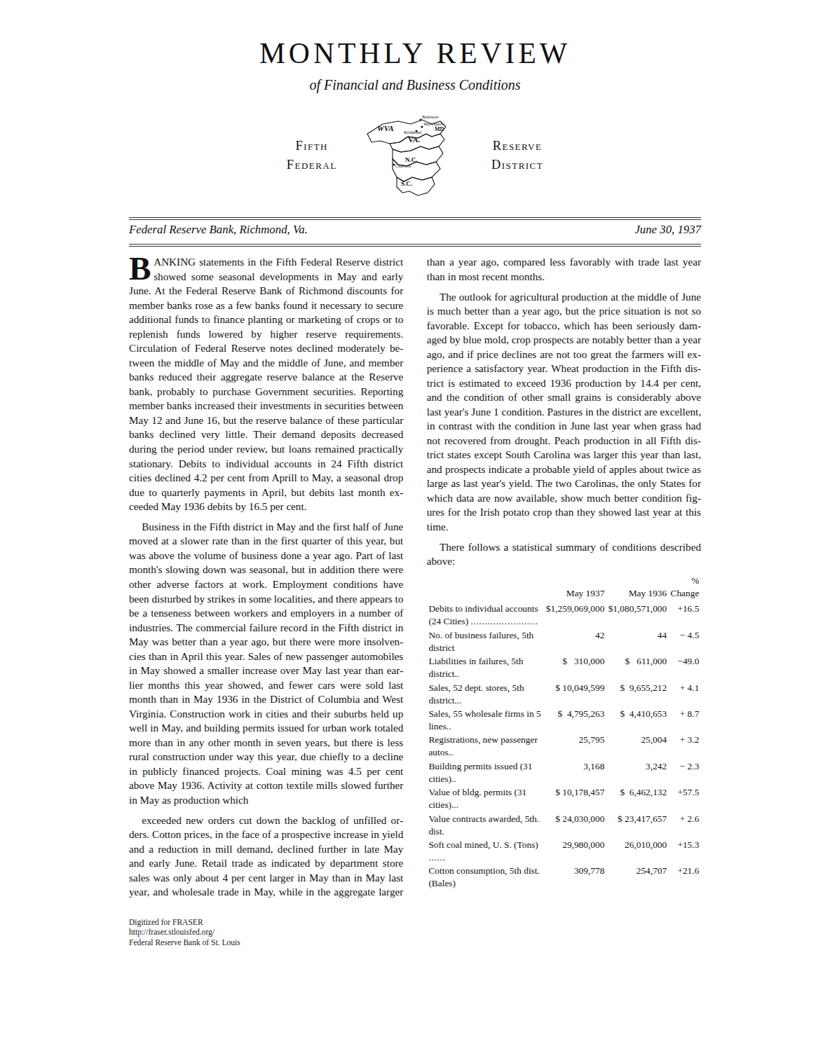MONTHLY REVIEW
of Financial and Business Conditions
Fifth
Federal
WVA Baltimore Washington MD Richmond VA. N.C. Charlotte S.C.
Reserve
District
Federal Reserve Bank, Richmond, Va. June 30, 1937
BANKING statements in the Fifth Federal Reserve district showed some seasonal developments in May and early June. At the Federal Reserve Bank of Richmond discounts for member banks rose as a few banks found it necessary to secure additional funds to finance planting or marketing of crops or to replenish funds lowered by higher reserve requirements. Circulation of Federal Reserve notes declined moderately between the middle of May and the middle of June, and member banks reduced their aggregate reserve balance at the Reserve bank, probably to purchase Government securities. Reporting member banks increased their investments in securities between May 12 and June 16, but the reserve balance of these particular banks declined very little. Their demand deposits decreased during the period under review, but loans remained practically stationary. Debits to individual accounts in 24 Fifth district cities declined 4.2 per cent from Aprill to May, a seasonal drop due to quarterly payments in April, but debits last month exceeded May 1936 debits by 16.5 per cent.
Business in the Fifth district in May and the first half of June moved at a slower rate than in the first quarter of this year, but was above the volume of business done a year ago. Part of last month's slowing down was seasonal, but in addition there were other adverse factors at work. Employment conditions have been disturbed by strikes in some localities, and there appears to be a tenseness between workers and employers in a number of industries. The commercial failure record in the Fifth district in May was better than a year ago, but there were more insolvencies than in April this year. Sales of new passenger automobiles in May showed a smaller increase over May last year than earlier months this year showed, and fewer cars were sold last month than in May 1936 in the District of Columbia and West Virginia. Construction work in cities and their suburbs held up well in May, and building permits issued for urban work totaled more than in any other month in seven years, but there is less rural construction under way this year, due chiefly to a decline in publicly financed projects. Coal mining was 4.5 per cent above May 1936. Activity at cotton textile mills slowed further in May as production which
exceeded new orders cut down the backlog of unfilled orders. Cotton prices, in the face of a prospective increase in yield and a reduction in mill demand, declined further in late May and early June. Retail trade as indicated by department store sales was only about 4 per cent larger in May than in May last year, and wholesale trade in May, while in the aggregate larger than a year ago, compared less favorably with trade last year than in most recent months.
The outlook for agricultural production at the middle of June is much better than a year ago, but the price situation is not so favorable. Except for tobacco, which has been seriously damaged by blue mold, crop prospects are notably better than a year ago, and if price declines are not too great the farmers will experience a satisfactory year. Wheat production in the Fifth district is estimated to exceed 1936 production by 14.4 per cent, and the condition of other small grains is considerably above last year's June 1 condition. Pastures in the district are excellent, in contrast with the condition in June last year when grass had not recovered from drought. Peach production in all Fifth district states except South Carolina was larger this year than last, and prospects indicate a probable yield of apples about twice as large as last year's yield. The two Carolinas, the only States for which data are now available, show much better condition figures for the Irish potato crop than they showed last year at this time.
There follows a statistical summary of conditions described above:
| | May 1937 | May 1936 | % Change |
| --- | --- | --- | --- |
| Debits to individual accounts (24 Cities) ........................ | $1,259,069,000 | $1,080,571,000 | +16.5 |
| No. of business failures, 5th district | 42 | 44 | − 4.5 |
| Liabilities in failures, 5th district.. | $ 310,000 | $ 611,000 | −49.0 |
| Sales, 52 dept. stores, 5th district... | $ 10,049,599 | $ 9,655,212 | + 4.1 |
| Sales, 55 wholesale firms in 5 lines.. | $ 4,795,263 | $ 4,410,653 | + 8.7 |
| Registrations, new passenger autos.. | 25,795 | 25,004 | + 3.2 |
| Building permits issued (31 cities).. | 3,168 | 3,242 | − 2.3 |
| Value of bldg. permits (31 cities)... | $ 10,178,457 | $ 6,462,132 | +57.5 |
| Value contracts awarded, 5th. dist. | $ 24,030,000 | $ 23,417,657 | + 2.6 |
| Soft coal mined, U. S. (Tons) ...... | 29,980,000 | 26,010,000 | +15.3 |
| Cotton consumption, 5th dist. (Bales) | 309,778 | 254,707 | +21.6 |
Digitized for FRASER
http://fraser.stlouisfed.org/
Federal Reserve Bank of St. Louis